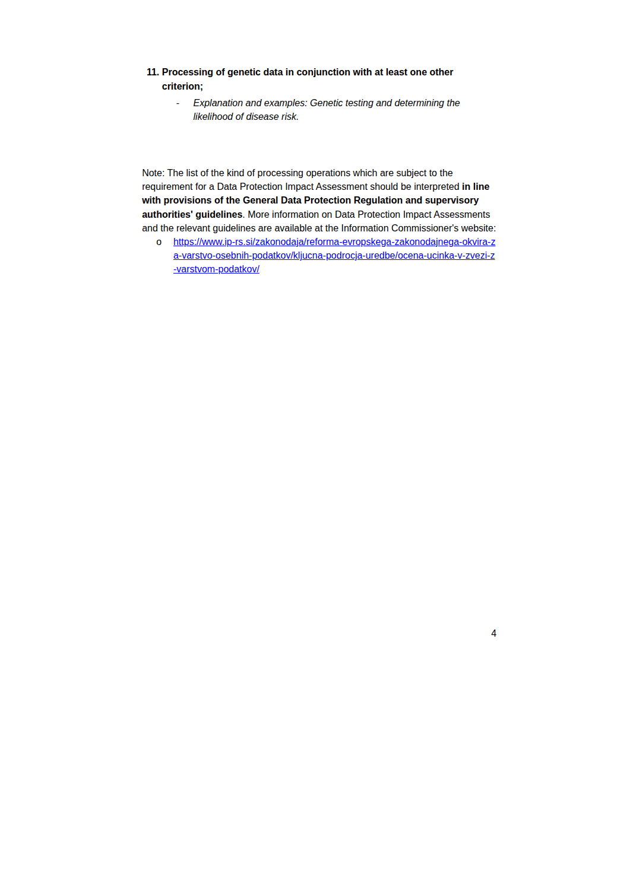Processing of genetic data in conjunction with at least one other criterion;
Explanation and examples: Genetic testing and determining the likelihood of disease risk.
Note: The list of the kind of processing operations which are subject to the requirement for a Data Protection Impact Assessment should be interpreted in line with provisions of the General Data Protection Regulation and supervisory authorities' guidelines. More information on Data Protection Impact Assessments and the relevant guidelines are available at the Information Commissioner's website:
https://www.ip-rs.si/zakonodaja/reforma-evropskega-zakonodajnega-okvira-za-varstvo-osebnih-podatkov/kljucna-podrocja-uredbe/ocena-ucinka-v-zvezi-z-varstvom-podatkov/
4